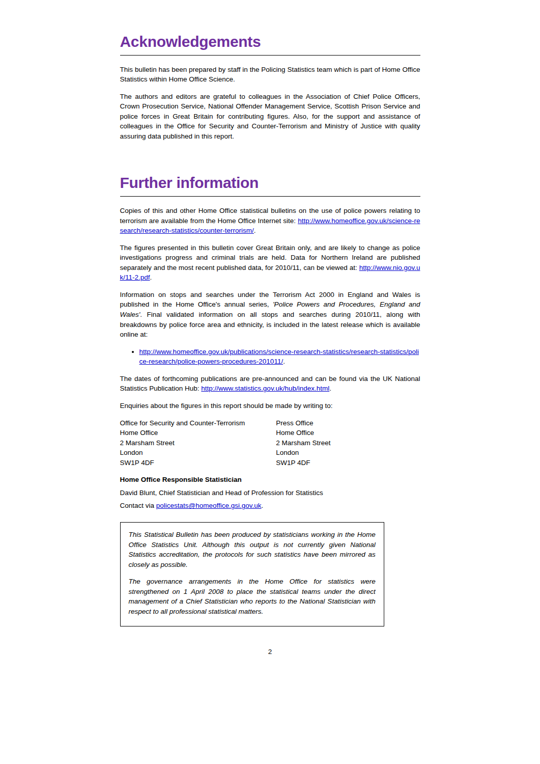Acknowledgements
This bulletin has been prepared by staff in the Policing Statistics team which is part of Home Office Statistics within Home Office Science.
The authors and editors are grateful to colleagues in the Association of Chief Police Officers, Crown Prosecution Service, National Offender Management Service, Scottish Prison Service and police forces in Great Britain for contributing figures. Also, for the support and assistance of colleagues in the Office for Security and Counter-Terrorism and Ministry of Justice with quality assuring data published in this report.
Further information
Copies of this and other Home Office statistical bulletins on the use of police powers relating to terrorism are available from the Home Office Internet site: http://www.homeoffice.gov.uk/science-research/research-statistics/counter-terrorism/.
The figures presented in this bulletin cover Great Britain only, and are likely to change as police investigations progress and criminal trials are held. Data for Northern Ireland are published separately and the most recent published data, for 2010/11, can be viewed at: http://www.nio.gov.uk/11-2.pdf.
Information on stops and searches under the Terrorism Act 2000 in England and Wales is published in the Home Office's annual series, 'Police Powers and Procedures, England and Wales'. Final validated information on all stops and searches during 2010/11, along with breakdowns by police force area and ethnicity, is included in the latest release which is available online at:
http://www.homeoffice.gov.uk/publications/science-research-statistics/research-statistics/police-research/police-powers-procedures-201011/.
The dates of forthcoming publications are pre-announced and can be found via the UK National Statistics Publication Hub: http://www.statistics.gov.uk/hub/index.html.
Enquiries about the figures in this report should be made by writing to:
| Office for Security and Counter-Terrorism | Press Office |
| Home Office | Home Office |
| 2 Marsham Street | 2 Marsham Street |
| London | London |
| SW1P 4DF | SW1P 4DF |
Home Office Responsible Statistician
David Blunt, Chief Statistician and Head of Profession for Statistics
Contact via policestats@homeoffice.gsi.gov.uk.
This Statistical Bulletin has been produced by statisticians working in the Home Office Statistics Unit. Although this output is not currently given National Statistics accreditation, the protocols for such statistics have been mirrored as closely as possible.
The governance arrangements in the Home Office for statistics were strengthened on 1 April 2008 to place the statistical teams under the direct management of a Chief Statistician who reports to the National Statistician with respect to all professional statistical matters.
2